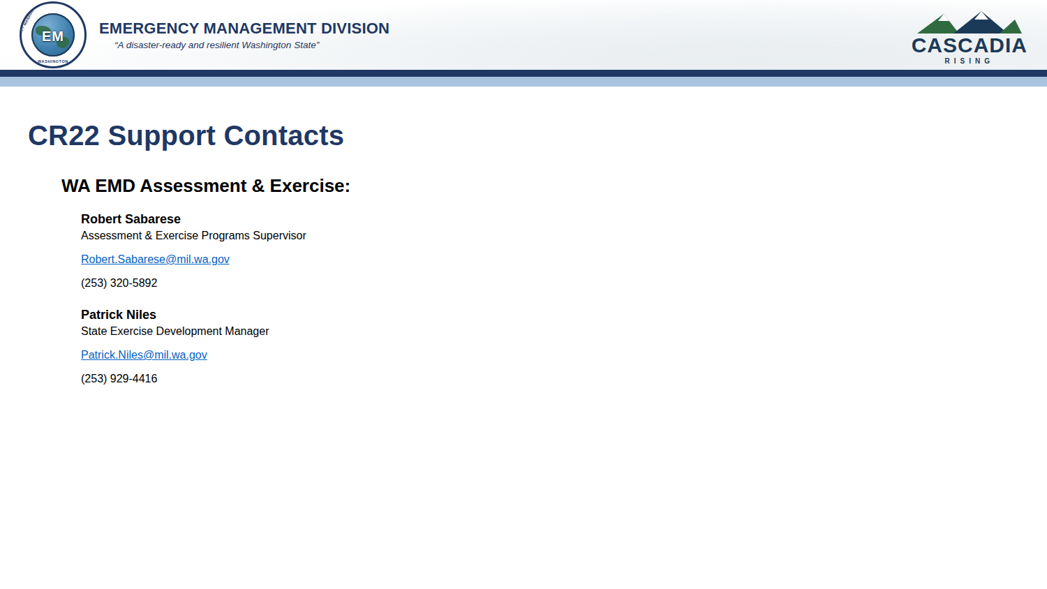EMERGENCY MANAGEMENT DIVISION
EM
WASHINGTON
EMERGENCY MANAGEMENT DIVISION
“A disaster-ready and resilient Washington State”
CASCADIA
RISING
CR22 Support Contacts
WA EMD Assessment & Exercise:
Robert Sabarese
Assessment & Exercise Programs Supervisor
Robert.Sabarese@mil.wa.gov
(253) 320-5892
Patrick Niles
State Exercise Development Manager
Patrick.Niles@mil.wa.gov
(253) 929-4416